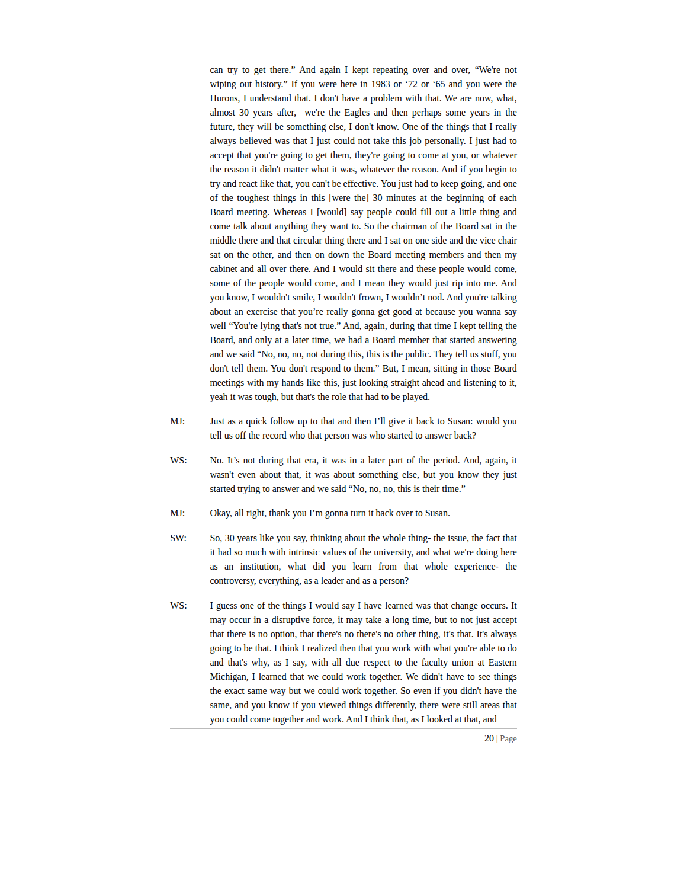can try to get there.” And again I kept repeating over and over, “We're not wiping out history.” If you were here in 1983 or ‘72 or ‘65 and you were the Hurons, I understand that. I don't have a problem with that. We are now, what, almost 30 years after, we're the Eagles and then perhaps some years in the future, they will be something else, I don't know. One of the things that I really always believed was that I just could not take this job personally. I just had to accept that you're going to get them, they're going to come at you, or whatever the reason it didn't matter what it was, whatever the reason. And if you begin to try and react like that, you can't be effective. You just had to keep going, and one of the toughest things in this [were the] 30 minutes at the beginning of each Board meeting. Whereas I [would] say people could fill out a little thing and come talk about anything they want to. So the chairman of the Board sat in the middle there and that circular thing there and I sat on one side and the vice chair sat on the other, and then on down the Board meeting members and then my cabinet and all over there. And I would sit there and these people would come, some of the people would come, and I mean they would just rip into me. And you know, I wouldn't smile, I wouldn't frown, I wouldn’t nod. And you're talking about an exercise that you’re really gonna get good at because you wanna say well “You're lying that's not true.” And, again, during that time I kept telling the Board, and only at a later time, we had a Board member that started answering and we said “No, no, no, not during this, this is the public. They tell us stuff, you don't tell them. You don't respond to them.” But, I mean, sitting in those Board meetings with my hands like this, just looking straight ahead and listening to it, yeah it was tough, but that's the role that had to be played.
MJ:
Just as a quick follow up to that and then I’ll give it back to Susan: would you tell us off the record who that person was who started to answer back?
WS:
No. It’s not during that era, it was in a later part of the period. And, again, it wasn't even about that, it was about something else, but you know they just started trying to answer and we said “No, no, no, this is their time.”
MJ:
Okay, all right, thank you I’m gonna turn it back over to Susan.
SW:
So, 30 years like you say, thinking about the whole thing- the issue, the fact that it had so much with intrinsic values of the university, and what we're doing here as an institution, what did you learn from that whole experience- the controversy, everything, as a leader and as a person?
WS:
I guess one of the things I would say I have learned was that change occurs. It may occur in a disruptive force, it may take a long time, but to not just accept that there is no option, that there's no there's no other thing, it's that. It's always going to be that. I think I realized then that you work with what you're able to do and that's why, as I say, with all due respect to the faculty union at Eastern Michigan, I learned that we could work together. We didn't have to see things the exact same way but we could work together. So even if you didn't have the same, and you know if you viewed things differently, there were still areas that you could come together and work. And I think that, as I looked at that, and
20 | Page